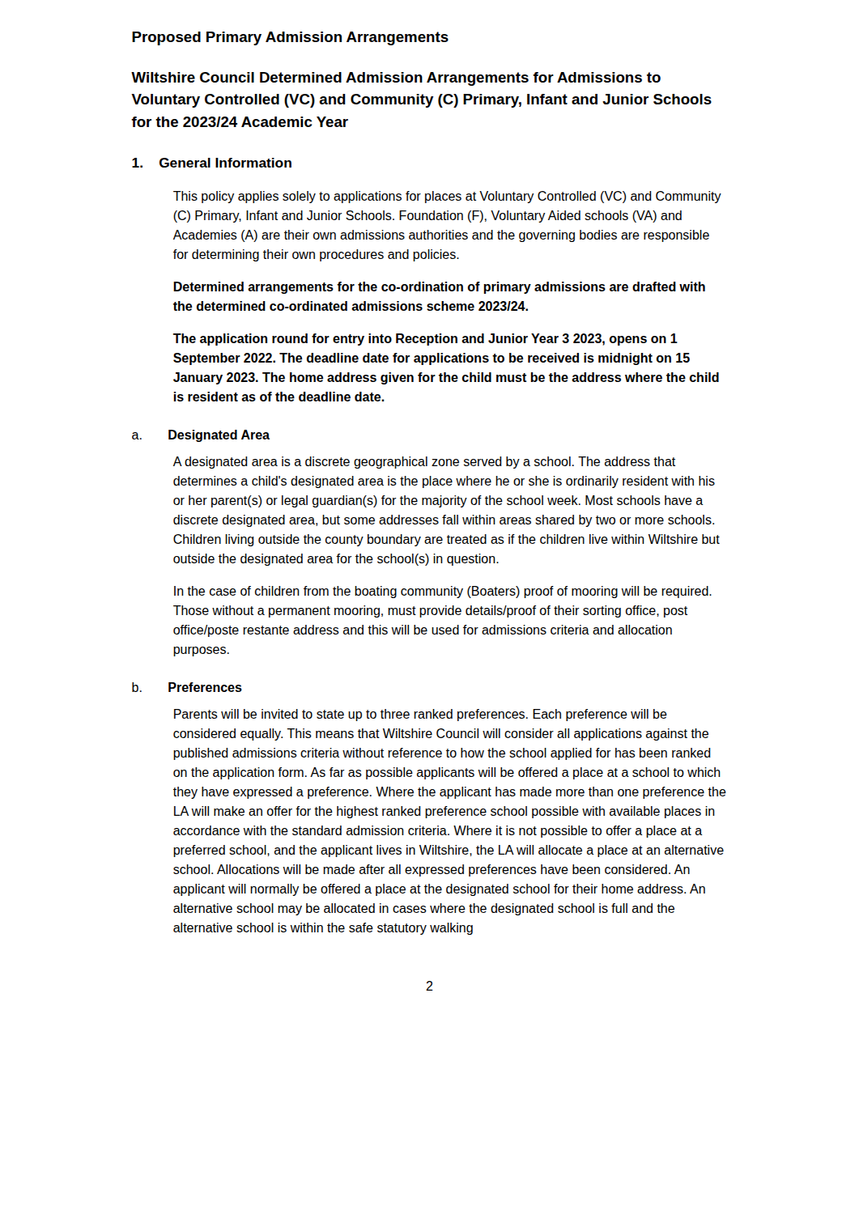Proposed Primary Admission Arrangements
Wiltshire Council Determined Admission Arrangements for Admissions to Voluntary Controlled (VC) and Community (C) Primary, Infant and Junior Schools for the 2023/24 Academic Year
1. General Information
This policy applies solely to applications for places at Voluntary Controlled (VC) and Community (C) Primary, Infant and Junior Schools. Foundation (F), Voluntary Aided schools (VA) and Academies (A) are their own admissions authorities and the governing bodies are responsible for determining their own procedures and policies.
Determined arrangements for the co-ordination of primary admissions are drafted with the determined co-ordinated admissions scheme 2023/24.
The application round for entry into Reception and Junior Year 3 2023, opens on 1 September 2022. The deadline date for applications to be received is midnight on 15 January 2023. The home address given for the child must be the address where the child is resident as of the deadline date.
a. Designated Area
A designated area is a discrete geographical zone served by a school. The address that determines a child's designated area is the place where he or she is ordinarily resident with his or her parent(s) or legal guardian(s) for the majority of the school week. Most schools have a discrete designated area, but some addresses fall within areas shared by two or more schools. Children living outside the county boundary are treated as if the children live within Wiltshire but outside the designated area for the school(s) in question.
In the case of children from the boating community (Boaters) proof of mooring will be required. Those without a permanent mooring, must provide details/proof of their sorting office, post office/poste restante address and this will be used for admissions criteria and allocation purposes.
b. Preferences
Parents will be invited to state up to three ranked preferences. Each preference will be considered equally. This means that Wiltshire Council will consider all applications against the published admissions criteria without reference to how the school applied for has been ranked on the application form. As far as possible applicants will be offered a place at a school to which they have expressed a preference. Where the applicant has made more than one preference the LA will make an offer for the highest ranked preference school possible with available places in accordance with the standard admission criteria. Where it is not possible to offer a place at a preferred school, and the applicant lives in Wiltshire, the LA will allocate a place at an alternative school. Allocations will be made after all expressed preferences have been considered. An applicant will normally be offered a place at the designated school for their home address. An alternative school may be allocated in cases where the designated school is full and the alternative school is within the safe statutory walking
2